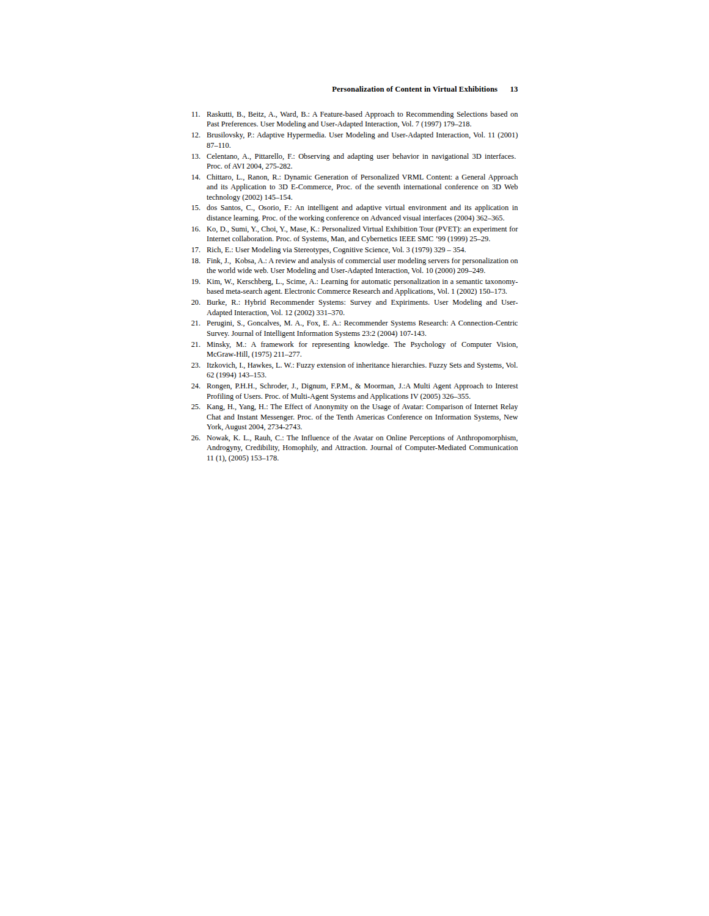Personalization of Content in Virtual Exhibitions13
11. Raskutti, B., Beitz, A., Ward, B.: A Feature-based Approach to Recommending Selections based on Past Preferences. User Modeling and User-Adapted Interaction, Vol. 7 (1997) 179–218.
12. Brusilovsky, P.: Adaptive Hypermedia. User Modeling and User-Adapted Interaction, Vol. 11 (2001) 87–110.
13. Celentano, A., Pittarello, F.: Observing and adapting user behavior in navigational 3D interfaces. Proc. of AVI 2004, 275-282.
14. Chittaro, L., Ranon, R.: Dynamic Generation of Personalized VRML Content: a General Approach and its Application to 3D E-Commerce, Proc. of the seventh international conference on 3D Web technology (2002) 145–154.
15. dos Santos, C., Osorio, F.: An intelligent and adaptive virtual environment and its application in distance learning. Proc. of the working conference on Advanced visual interfaces (2004) 362–365.
16. Ko, D., Sumi, Y., Choi, Y., Mase, K.: Personalized Virtual Exhibition Tour (PVET): an experiment for Internet collaboration. Proc. of Systems, Man, and Cybernetics IEEE SMC ’99 (1999) 25–29.
17. Rich, E.: User Modeling via Stereotypes, Cognitive Science, Vol. 3 (1979) 329 – 354.
18. Fink, J., Kobsa, A.: A review and analysis of commercial user modeling servers for personalization on the world wide web. User Modeling and User-Adapted Interaction, Vol. 10 (2000) 209–249.
19. Kim, W., Kerschberg, L., Scime, A.: Learning for automatic personalization in a semantic taxonomy-based meta-search agent. Electronic Commerce Research and Applications, Vol. 1 (2002) 150–173.
20. Burke, R.: Hybrid Recommender Systems: Survey and Expiriments. User Modeling and User-Adapted Interaction, Vol. 12 (2002) 331–370.
21. Perugini, S., Goncalves, M. A., Fox, E. A.: Recommender Systems Research: A Connection-Centric Survey. Journal of Intelligent Information Systems 23:2 (2004) 107-143.
21. Minsky, M.: A framework for representing knowledge. The Psychology of Computer Vision, McGraw-Hill, (1975) 211–277.
23. Itzkovich, I., Hawkes, L. W.: Fuzzy extension of inheritance hierarchies. Fuzzy Sets and Systems, Vol. 62 (1994) 143–153.
24. Rongen, P.H.H., Schroder, J., Dignum, F.P.M., & Moorman, J.:A Multi Agent Approach to Interest Profiling of Users. Proc. of Multi-Agent Systems and Applications IV (2005) 326–355.
25. Kang, H., Yang, H.: The Effect of Anonymity on the Usage of Avatar: Comparison of Internet Relay Chat and Instant Messenger. Proc. of the Tenth Americas Conference on Information Systems, New York, August 2004, 2734-2743.
26. Nowak, K. L., Rauh, C.: The Influence of the Avatar on Online Perceptions of Anthropomorphism, Androgyny, Credibility, Homophily, and Attraction. Journal of Computer-Mediated Communication 11 (1), (2005) 153–178.